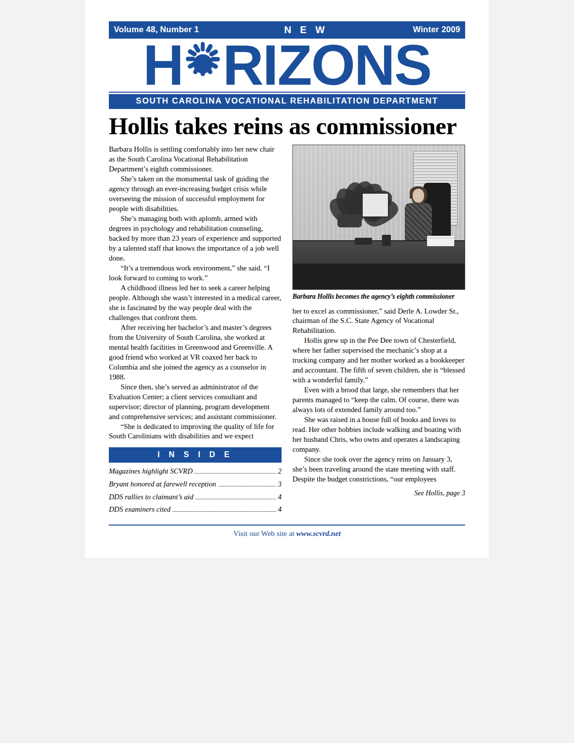Volume 48, Number 1 N E W Winter 2009
H RIZONS
SOUTH CAROLINA VOCATIONAL REHABILITATION DEPARTMENT
Hollis takes reins as commissioner
Barbara Hollis is settling comfortably into her new chair as the South Carolina Vocational Rehabilitation Department’s eighth commissioner.
She’s taken on the monumental task of guiding the agency through an ever-increasing budget crisis while overseeing the mission of successful employment for people with disabilities.
She’s managing both with aplomb, armed with degrees in psychology and rehabilitation counseling, backed by more than 23 years of experience and supported by a talented staff that knows the importance of a job well done.
“It’s a tremendous work environment,” she said. “I look forward to coming to work.”
A childhood illness led her to seek a career helping people. Although she wasn’t interested in a medical career, she is fascinated by the way people deal with the challenges that confront them.
After receiving her bachelor’s and master’s degrees from the University of South Carolina, she worked at mental health facilities in Greenwood and Greenville. A good friend who worked at VR coaxed her back to Columbia and she joined the agency as a counselor in 1988.
Since then, she’s served as administrator of the Evaluation Center; a client services consultant and supervisor; director of planning, program development and comprehensive services; and assistant commissioner.
“She is dedicated to improving the quality of life for South Carolinians with disabilities and we expect
I N S I D E
Magazines highlight SCVRD 2
Bryant honored at farewell reception 3
DDS rallies to claimant’s aid 4
DDS examiners cited 4
Barbara Hollis becomes the agency’s eighth commissioner
her to excel as commissioner,” said Derle A. Lowder Sr., chairman of the S.C. State Agency of Vocational Rehabilitation.
Hollis grew up in the Pee Dee town of Chesterfield, where her father supervised the mechanic’s shop at a trucking company and her mother worked as a bookkeeper and accountant. The fifth of seven children, she is “blessed with a wonderful family.”
Even with a brood that large, she remembers that her parents managed to “keep the calm. Of course, there was always lots of extended family around too.”
She was raised in a house full of books and loves to read. Her other hobbies include walking and boating with her husband Chris, who owns and operates a landscaping company.
Since she took over the agency reins on January 3, she’s been traveling around the state meeting with staff. Despite the budget constrictions, “our employees
See Hollis, page 3
Visit our Web site at www.scvrd.net